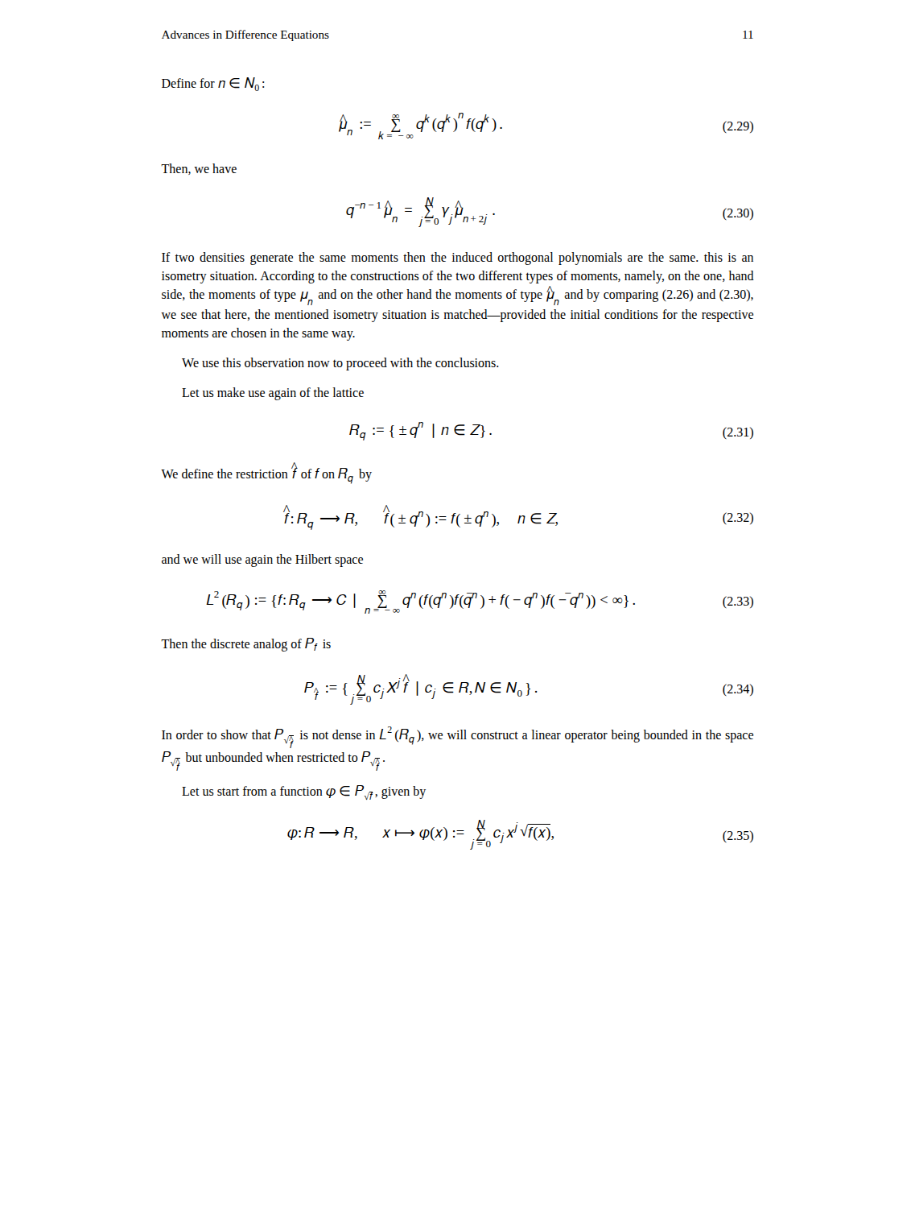Advances in Difference Equations 11
Define for n∈N0:
μ^n := ∑ k=−∞ ∞ qk (qk) n f (qk) .
(2.29)
Then, we have
q−n−1 μ^n = ∑ j=0 N γj μ^n+2j .
(2.30)
If two densities generate the same moments then the induced orthogonal polynomials are the same. this is an isometry situation. According to the constructions of the two different types of moments, namely, on the one, hand side, the moments of type μn and on the other hand the moments of type μ^n and by comparing (2.26) and (2.30), we see that here, the mentioned isometry situation is matched—provided the initial conditions for the respective moments are chosen in the same way.
We use this observation now to proceed with the conclusions.
Let us make use again of the lattice
Rq := { ±qn ∣ n∈Z } .
(2.31)
We define the restriction f^ of f on Rq by
f^ : Rq ⟶ R , f^ (±qn) := f (±qn) , n∈Z ,
(2.32)
and we will use again the Hilbert space
L2 (Rq) := { f:Rq ⟶ C ∣ ∑ n=−∞ ∞ qn ( f(qn) f(qn)‾ + f(−qn) f(−qn)‾ ) < ∞ } .
(2.33)
Then the discrete analog of Pf is
Pf^ := { ∑ j=0 N cj Xj f^ ∣ cj∈R , N∈N0 } .
(2.34)
In order to show that Pf^ is not dense in L2(Rq), we will construct a linear operator being bounded in the space Pf^ but unbounded when restricted to Pf^.
Let us start from a function φ∈Pf, given by
φ : R ⟶ R , x ⟼ φ(x) := ∑ j=0 N cj xj f(x) ,
(2.35)